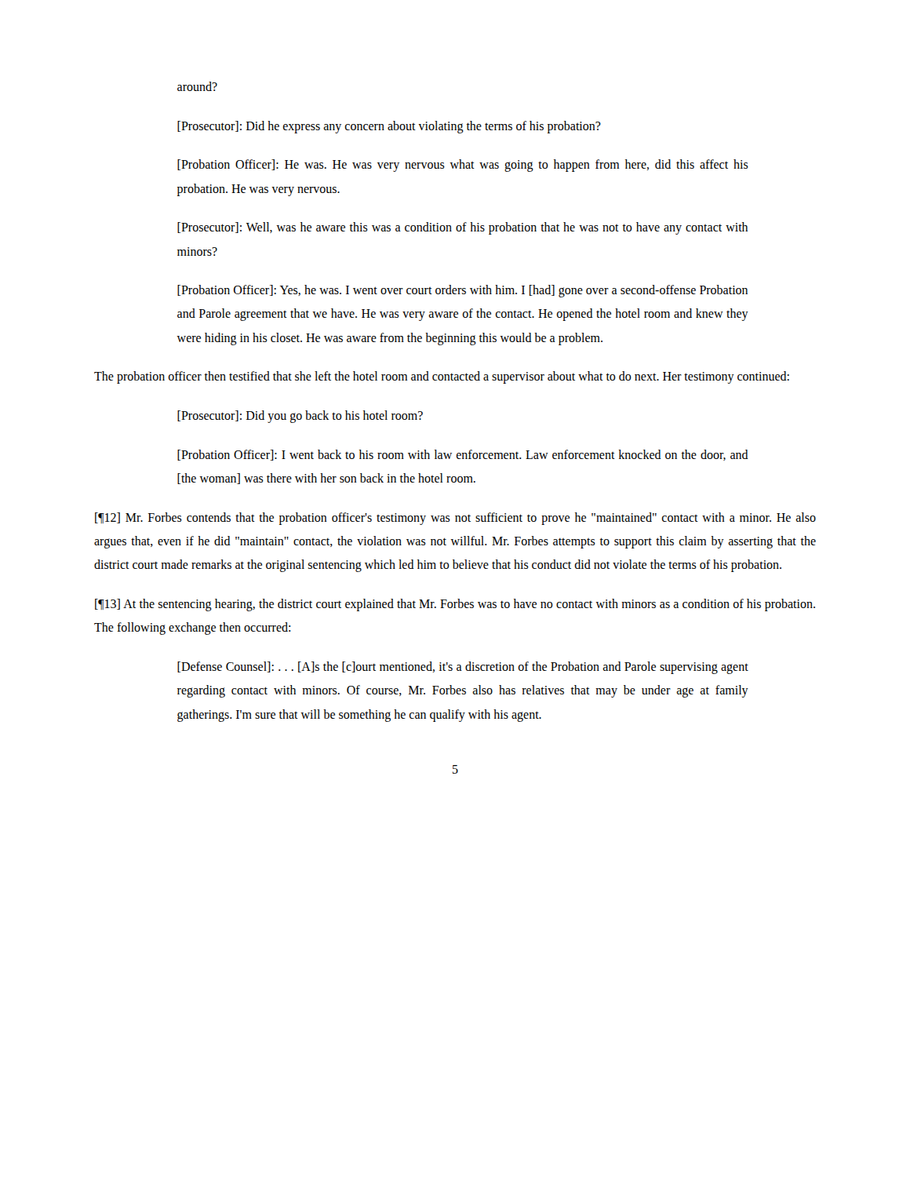around?
[Prosecutor]: Did he express any concern about violating the terms of his probation?
[Probation Officer]: He was. He was very nervous what was going to happen from here, did this affect his probation. He was very nervous.
[Prosecutor]: Well, was he aware this was a condition of his probation that he was not to have any contact with minors?
[Probation Officer]: Yes, he was. I went over court orders with him. I [had] gone over a second-offense Probation and Parole agreement that we have. He was very aware of the contact. He opened the hotel room and knew they were hiding in his closet. He was aware from the beginning this would be a problem.
The probation officer then testified that she left the hotel room and contacted a supervisor about what to do next. Her testimony continued:
[Prosecutor]: Did you go back to his hotel room?
[Probation Officer]: I went back to his room with law enforcement. Law enforcement knocked on the door, and [the woman] was there with her son back in the hotel room.
[¶12] Mr. Forbes contends that the probation officer's testimony was not sufficient to prove he "maintained" contact with a minor. He also argues that, even if he did "maintain" contact, the violation was not willful. Mr. Forbes attempts to support this claim by asserting that the district court made remarks at the original sentencing which led him to believe that his conduct did not violate the terms of his probation.
[¶13] At the sentencing hearing, the district court explained that Mr. Forbes was to have no contact with minors as a condition of his probation. The following exchange then occurred:
[Defense Counsel]: . . . [A]s the [c]ourt mentioned, it's a discretion of the Probation and Parole supervising agent regarding contact with minors. Of course, Mr. Forbes also has relatives that may be under age at family gatherings. I'm sure that will be something he can qualify with his agent.
5